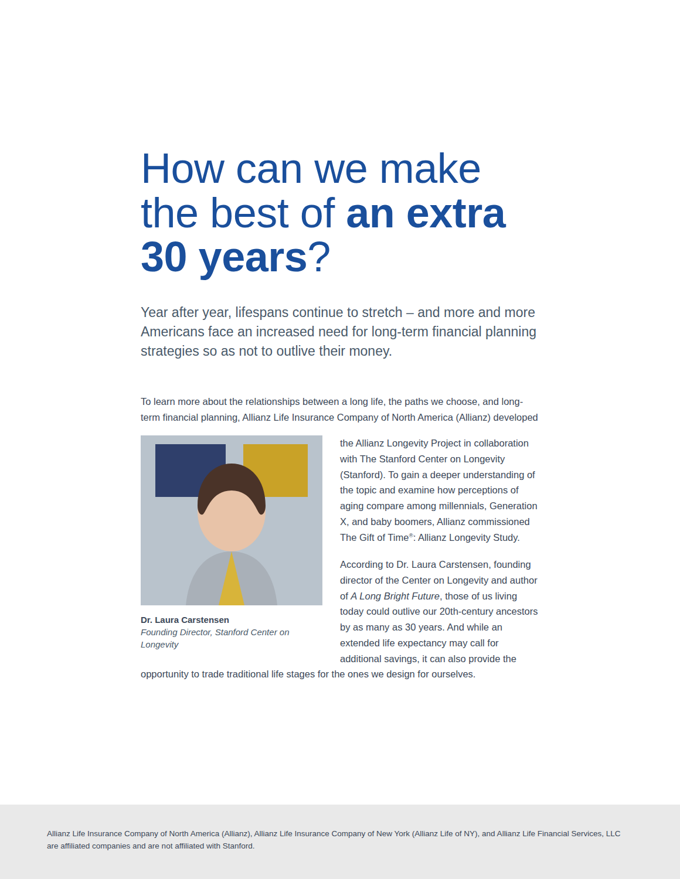How can we make the best of an extra 30 years?
Year after year, lifespans continue to stretch – and more and more Americans face an increased need for long-term financial planning strategies so as not to outlive their money.
To learn more about the relationships between a long life, the paths we choose, and long-term financial planning, Allianz Life Insurance Company of North America (Allianz) developed
Dr. Laura Carstensen Founding Director, Stanford Center on Longevity
the Allianz Longevity Project in collaboration with The Stanford Center on Longevity (Stanford). To gain a deeper understanding of the topic and examine how perceptions of aging compare among millennials, Generation X, and baby boomers, Allianz commissioned The Gift of Time®: Allianz Longevity Study.
According to Dr. Laura Carstensen, founding director of the Center on Longevity and author of A Long Bright Future, those of us living today could outlive our 20th-century ancestors by as many as 30 years. And while an extended life expectancy may call for additional savings, it can also provide the opportunity to trade traditional life stages for the ones we design for ourselves.
Allianz Life Insurance Company of North America (Allianz), Allianz Life Insurance Company of New York (Allianz Life of NY), and Allianz Life Financial Services, LLC are affiliated companies and are not affiliated with Stanford.